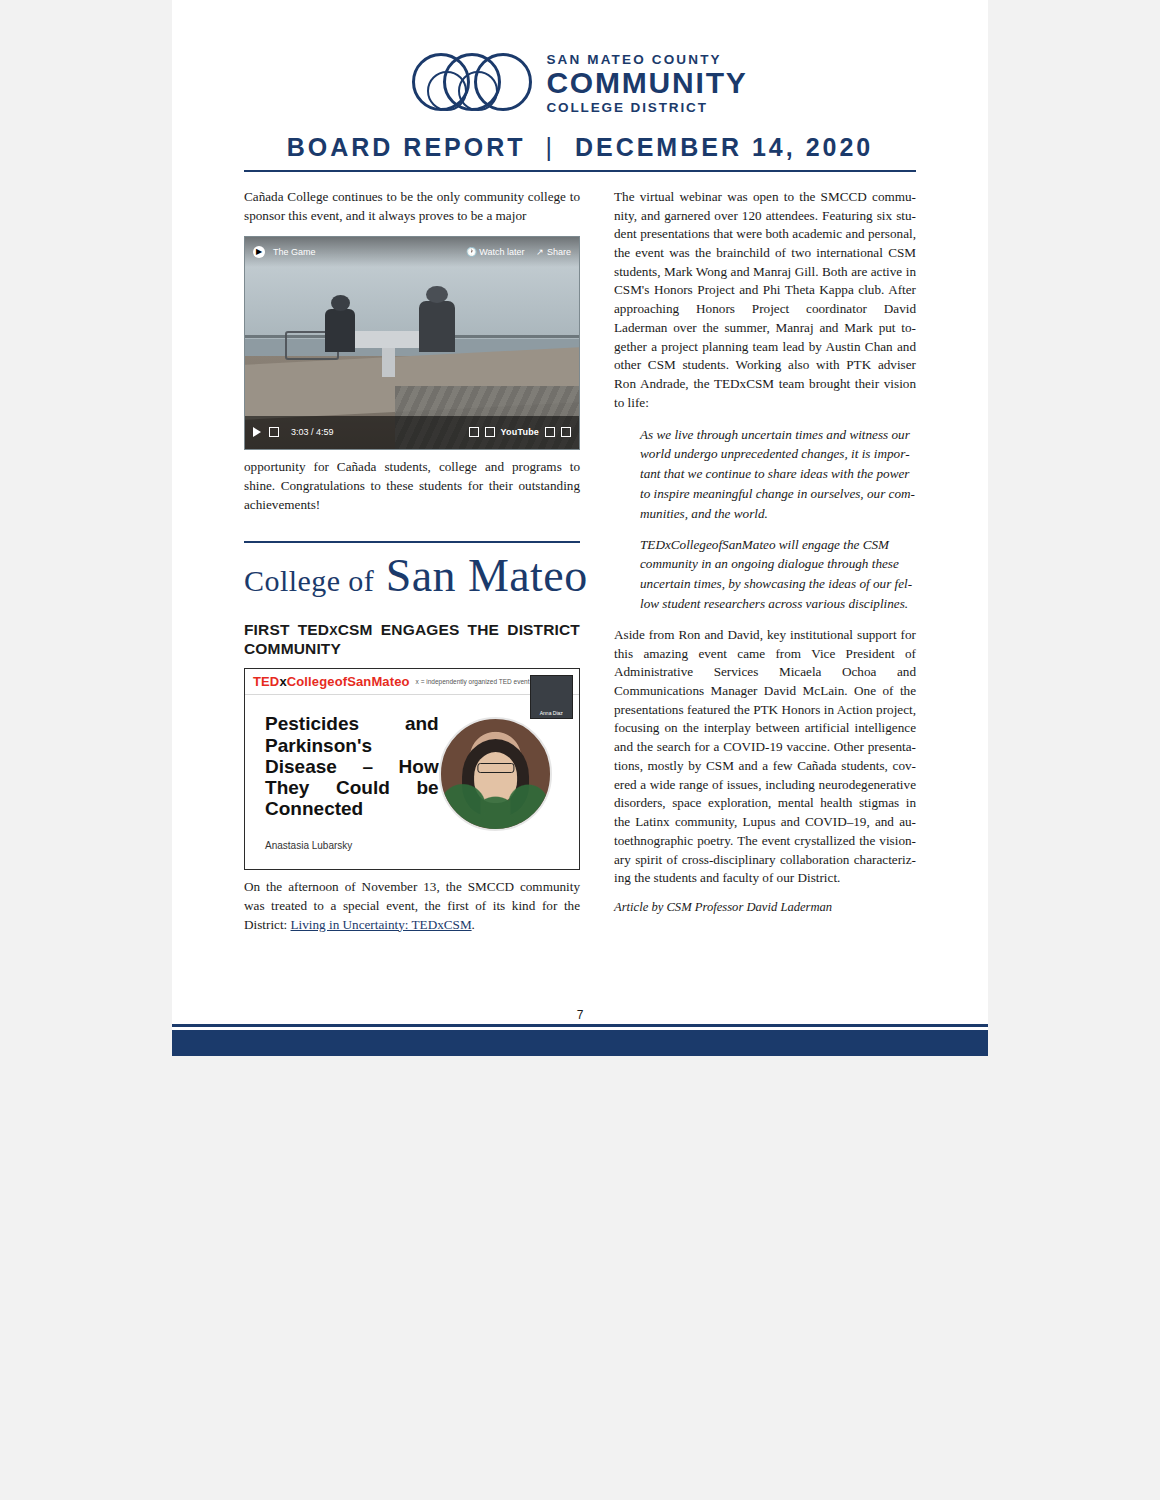SAN MATEO COUNTY
COMMUNITY
COLLEGE DISTRICT
BOARD REPORT | DECEMBER 14, 2020
Cañada College continues to be the only community college to sponsor this event, and it always proves to be a major
▶ The Game 🕐 Watch later ↗ Share
3:03 / 4:59 YouTube
opportunity for Cañada students, college and programs to shine. Congratulations to these students for their outstanding achievements!
College of San Mateo
FIRST TEDXCSM ENGAGES THE DISTRICT COMMUNITY
TEDx CollegeofSanMateo x = independently organized TED event
Pesticides and Parkinson's Disease – How They Could be Connected
Anastasia Lubarsky
On the afternoon of November 13, the SMCCD community was treated to a special event, the first of its kind for the District: Living in Uncertainty: TEDxCSM.
The virtual webinar was open to the SMCCD community, and garnered over 120 attendees. Featuring six student presentations that were both academic and personal, the event was the brainchild of two international CSM students, Mark Wong and Manraj Gill. Both are active in CSM's Honors Project and Phi Theta Kappa club. After approaching Honors Project coordinator David Laderman over the summer, Manraj and Mark put together a project planning team lead by Austin Chan and other CSM students. Working also with PTK adviser Ron Andrade, the TEDxCSM team brought their vision to life:
As we live through uncertain times and witness our world undergo unprecedented changes, it is important that we continue to share ideas with the power to inspire meaningful change in ourselves, our communities, and the world.
TEDxCollegeofSanMateo will engage the CSM community in an ongoing dialogue through these uncertain times, by showcasing the ideas of our fellow student researchers across various disciplines.
Aside from Ron and David, key institutional support for this amazing event came from Vice President of Administrative Services Micaela Ochoa and Communications Manager David McLain. One of the presentations featured the PTK Honors in Action project, focusing on the interplay between artificial intelligence and the search for a COVID-19 vaccine. Other presentations, mostly by CSM and a few Cañada students, covered a wide range of issues, including neurodegenerative disorders, space exploration, mental health stigmas in the Latinx community, Lupus and COVID–19, and autoethnographic poetry. The event crystallized the visionary spirit of cross-disciplinary collaboration characterizing the students and faculty of our District.
Article by CSM Professor David Laderman
7